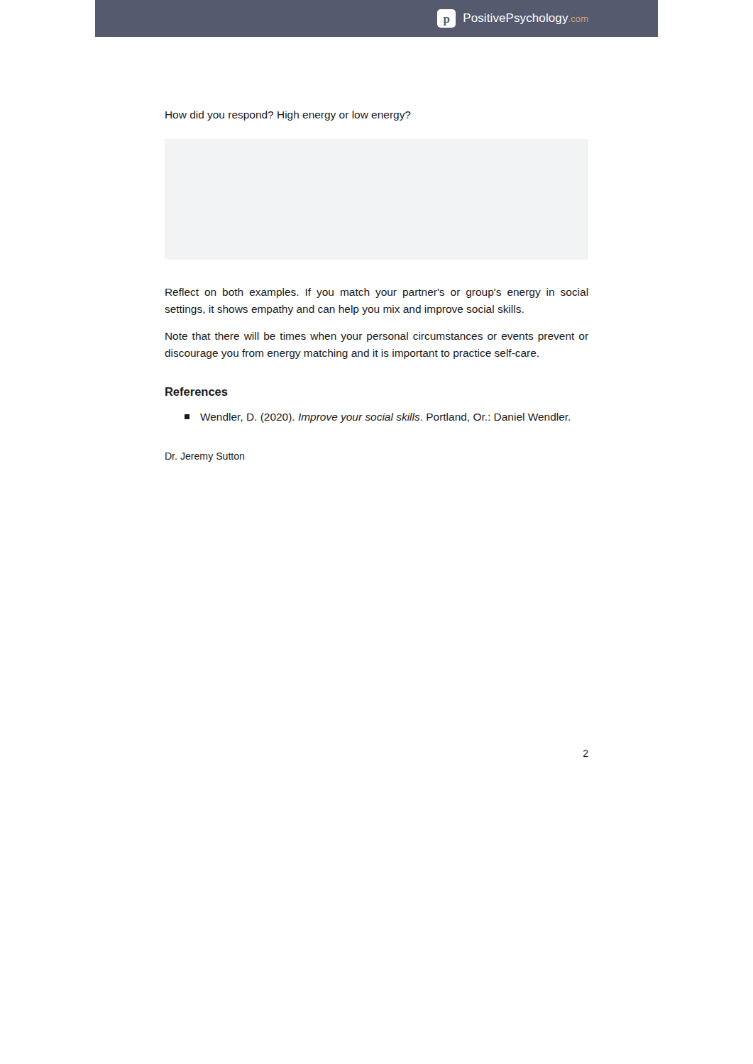p
PositivePsychology.com
How did you respond? High energy or low energy?
Reflect on both examples. If you match your partner's or group's energy in social settings, it shows empathy and can help you mix and improve social skills.
Note that there will be times when your personal circumstances or events prevent or discourage you from energy matching and it is important to practice self-care.
References
Wendler, D. (2020). Improve your social skills. Portland, Or.: Daniel Wendler.
Dr. Jeremy Sutton
2